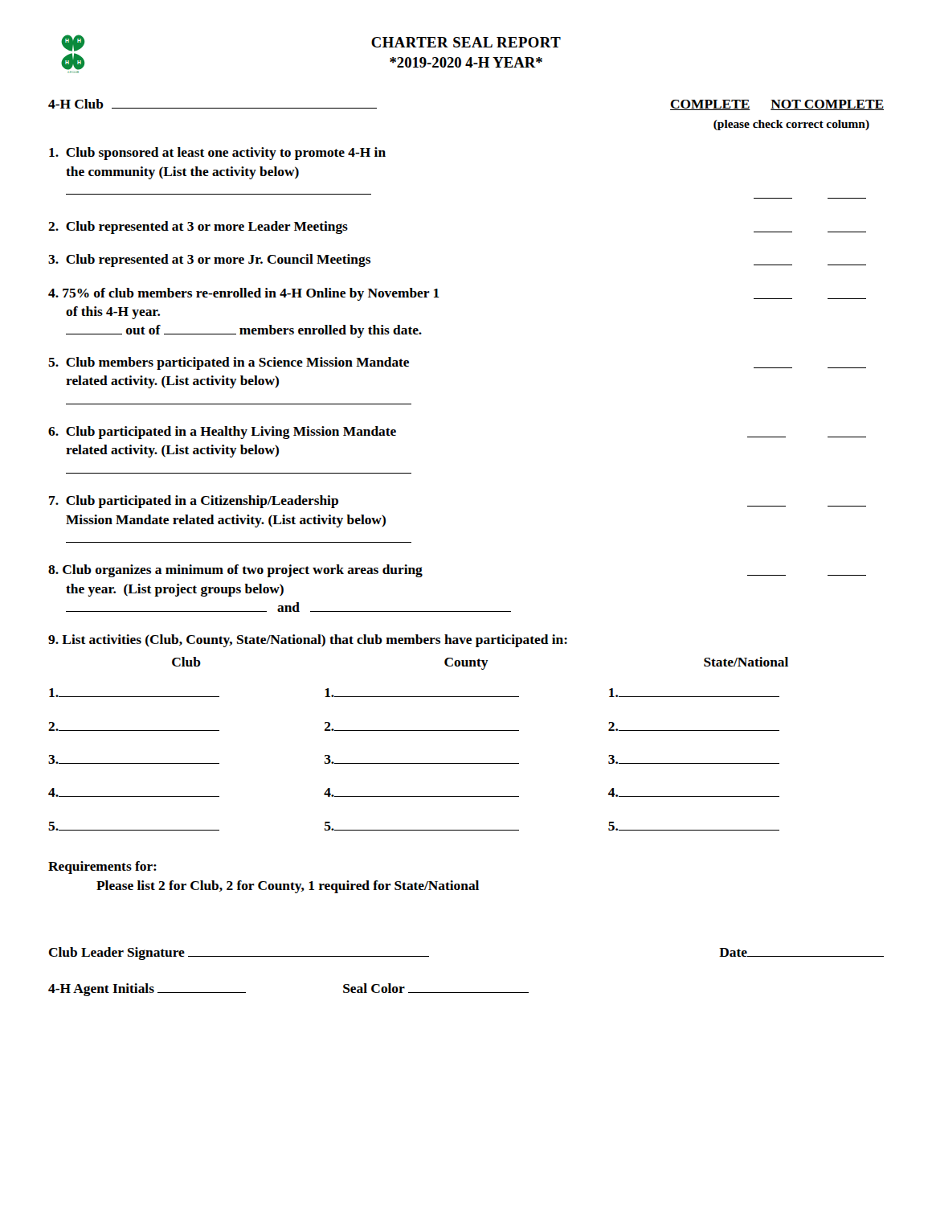H H H H 4-H CLUB
CHARTER SEAL REPORT
*2019-2020 4-H YEAR*
4-H Club
COMPLETE NOT COMPLETE
(please check correct column)
1. Club sponsored at least one activity to promote 4-H in
the community (List the activity below)
2. Club represented at 3 or more Leader Meetings
3. Club represented at 3 or more Jr. Council Meetings
4. 75% of club members re-enrolled in 4-H Online by November 1
of this 4-H year. out of members enrolled by this date.
5. Club members participated in a Science Mission Mandate
related activity. (List activity below)
6. Club participated in a Healthy Living Mission Mandate
related activity. (List activity below)
7. Club participated in a Citizenship/Leadership
Mission Mandate related activity. (List activity below)
8. Club organizes a minimum of two project work areas during
the year. (List project groups below) and
9. List activities (Club, County, State/National) that club members have participated in:
| Club | County | State/National |
| --- | --- | --- |
| 1. | 1. | 1. |
| 2. | 2. | 2. |
| 3. | 3. | 3. |
| 4. | 4. | 4. |
| 5. | 5. | 5. |
Requirements for: Please list 2 for Club, 2 for County, 1 required for State/National
Club Leader Signature
Date
4-H Agent Initials
Seal Color